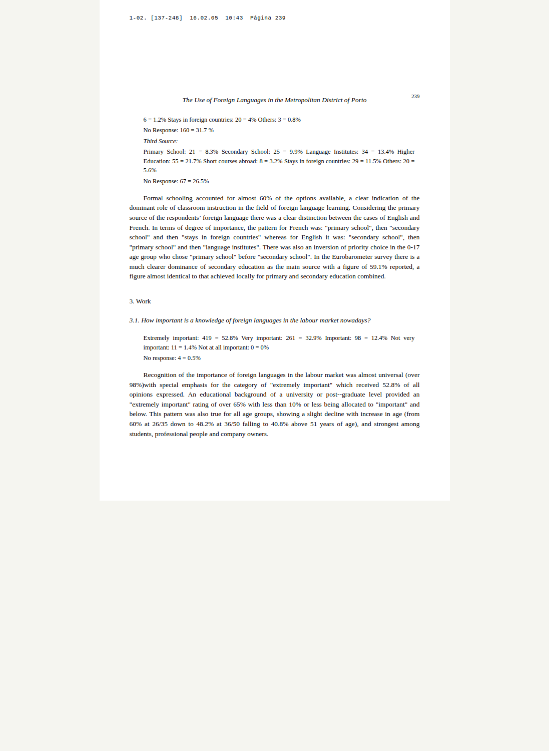1-02. [137-248] 16.02.05 10:43 Página 239
The Use of Foreign Languages in the Metropolitan District of Porto 239
6 = 1.2% Stays in foreign countries: 20 = 4% Others: 3 = 0.8%
No Response: 160 = 31.7 %
Third Source:
Primary School: 21 = 8.3% Secondary School: 25 = 9.9% Language Institutes: 34 = 13.4% Higher Education: 55 = 21.7% Short courses abroad: 8 = 3.2% Stays in foreign countries: 29 = 11.5% Others: 20 = 5.6%
No Response: 67 = 26.5%
Formal schooling accounted for almost 60% of the options available, a clear indication of the dominant role of classroom instruction in the field of foreign language learning. Considering the primary source of the respondents’ foreign language there was a clear distinction between the cases of English and French. In terms of degree of importance, the pattern for French was: "primary school", then "secondary school" and then "stays in foreign countries" whereas for English it was: "secondary school", then "primary school" and then "language institutes". There was also an inversion of priority choice in the 0-17 age group who chose "primary school" before "secondary school". In the Eurobarometer survey there is a much clearer dominance of secondary education as the main source with a figure of 59.1% reported, a figure almost identical to that achieved locally for primary and secondary education combined.
3. Work
3.1. How important is a knowledge of foreign languages in the labour market nowadays?
Extremely important: 419 = 52.8% Very important: 261 = 32.9% Important: 98 = 12.4% Not very important: 11 = 1.4% Not at all important: 0 = 0%
No response: 4 = 0.5%
Recognition of the importance of foreign languages in the labour market was almost universal (over 98%)with special emphasis for the category of "extremely important" which received 52.8% of all opinions expressed. An educational background of a university or post--graduate level provided an "extremely important" rating of over 65% with less than 10% or less being allocated to "important" and below. This pattern was also true for all age groups, showing a slight decline with increase in age (from 60% at 26/35 down to 48.2% at 36/50 falling to 40.8% above 51 years of age), and strongest among students, professional people and company owners.